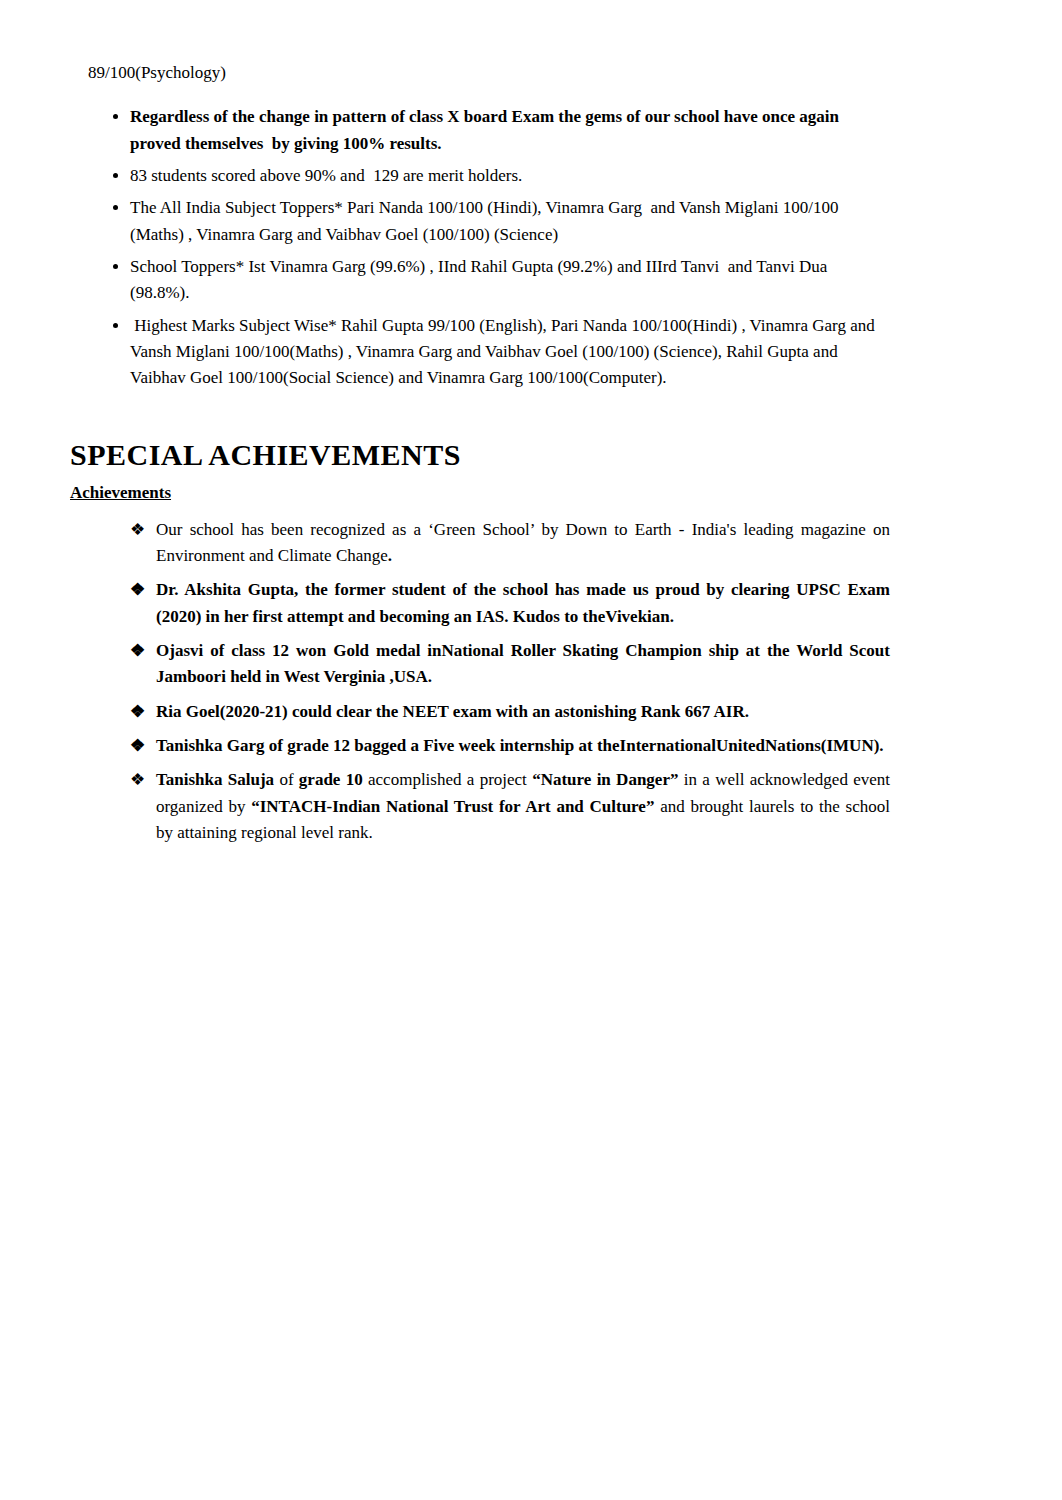89/100(Psychology)
Regardless of the change in pattern of class X board Exam the gems of our school have once again proved themselves by giving 100% results.
83 students scored above 90% and 129 are merit holders.
The All India Subject Toppers* Pari Nanda 100/100 (Hindi), Vinamra Garg and Vansh Miglani 100/100 (Maths) , Vinamra Garg and Vaibhav Goel (100/100) (Science)
School Toppers* Ist Vinamra Garg (99.6%) , IInd Rahil Gupta (99.2%) and IIIrd Tanvi and Tanvi Dua (98.8%).
Highest Marks Subject Wise* Rahil Gupta 99/100 (English), Pari Nanda 100/100(Hindi) , Vinamra Garg and Vansh Miglani 100/100(Maths) , Vinamra Garg and Vaibhav Goel (100/100) (Science), Rahil Gupta and Vaibhav Goel 100/100(Social Science) and Vinamra Garg 100/100(Computer).
SPECIAL ACHIEVEMENTS
Achievements
Our school has been recognized as a ‘Green School’ by Down to Earth - India's leading magazine on Environment and Climate Change.
Dr. Akshita Gupta, the former student of the school has made us proud by clearing UPSC Exam (2020) in her first attempt and becoming an IAS. Kudos to theVivekian.
Ojasvi of class 12 won Gold medal inNational Roller Skating Champion ship at the World Scout Jamboori held in West Verginia ,USA.
Ria Goel(2020-21) could clear the NEET exam with an astonishing Rank 667 AIR.
Tanishka Garg of grade 12 bagged a Five week internship at theInternationalUnitedNations(IMUN).
Tanishka Saluja of grade 10 accomplished a project “Nature in Danger” in a well acknowledged event organized by “INTACH-Indian National Trust for Art and Culture” and brought laurels to the school by attaining regional level rank.